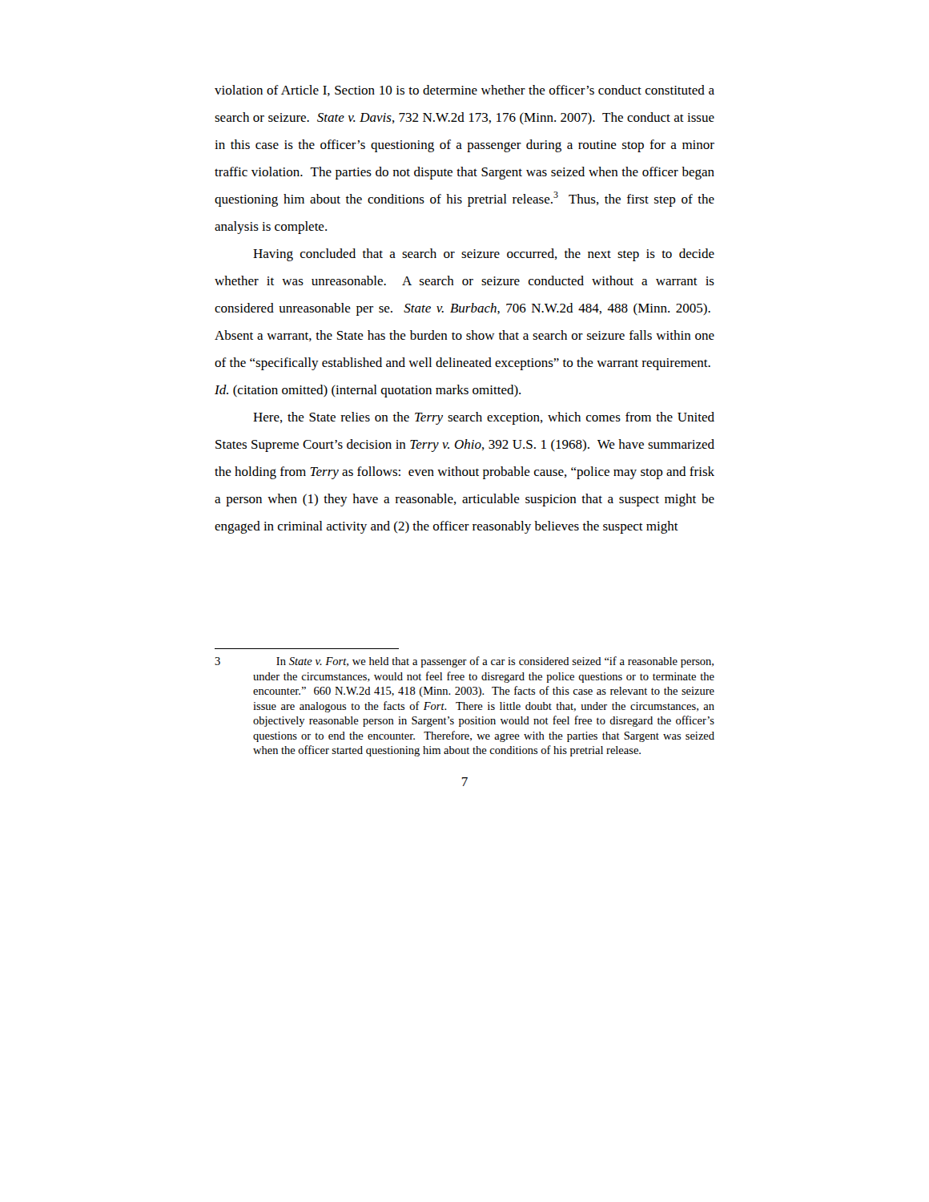violation of Article I, Section 10 is to determine whether the officer’s conduct constituted a search or seizure. State v. Davis, 732 N.W.2d 173, 176 (Minn. 2007). The conduct at issue in this case is the officer’s questioning of a passenger during a routine stop for a minor traffic violation. The parties do not dispute that Sargent was seized when the officer began questioning him about the conditions of his pretrial release.3 Thus, the first step of the analysis is complete.
Having concluded that a search or seizure occurred, the next step is to decide whether it was unreasonable. A search or seizure conducted without a warrant is considered unreasonable per se. State v. Burbach, 706 N.W.2d 484, 488 (Minn. 2005). Absent a warrant, the State has the burden to show that a search or seizure falls within one of the “specifically established and well delineated exceptions” to the warrant requirement. Id. (citation omitted) (internal quotation marks omitted).
Here, the State relies on the Terry search exception, which comes from the United States Supreme Court’s decision in Terry v. Ohio, 392 U.S. 1 (1968). We have summarized the holding from Terry as follows: even without probable cause, “police may stop and frisk a person when (1) they have a reasonable, articulable suspicion that a suspect might be engaged in criminal activity and (2) the officer reasonably believes the suspect might
3
In State v. Fort, we held that a passenger of a car is considered seized “if a reasonable person, under the circumstances, would not feel free to disregard the police questions or to terminate the encounter.” 660 N.W.2d 415, 418 (Minn. 2003). The facts of this case as relevant to the seizure issue are analogous to the facts of Fort. There is little doubt that, under the circumstances, an objectively reasonable person in Sargent’s position would not feel free to disregard the officer’s questions or to end the encounter. Therefore, we agree with the parties that Sargent was seized when the officer started questioning him about the conditions of his pretrial release.
7